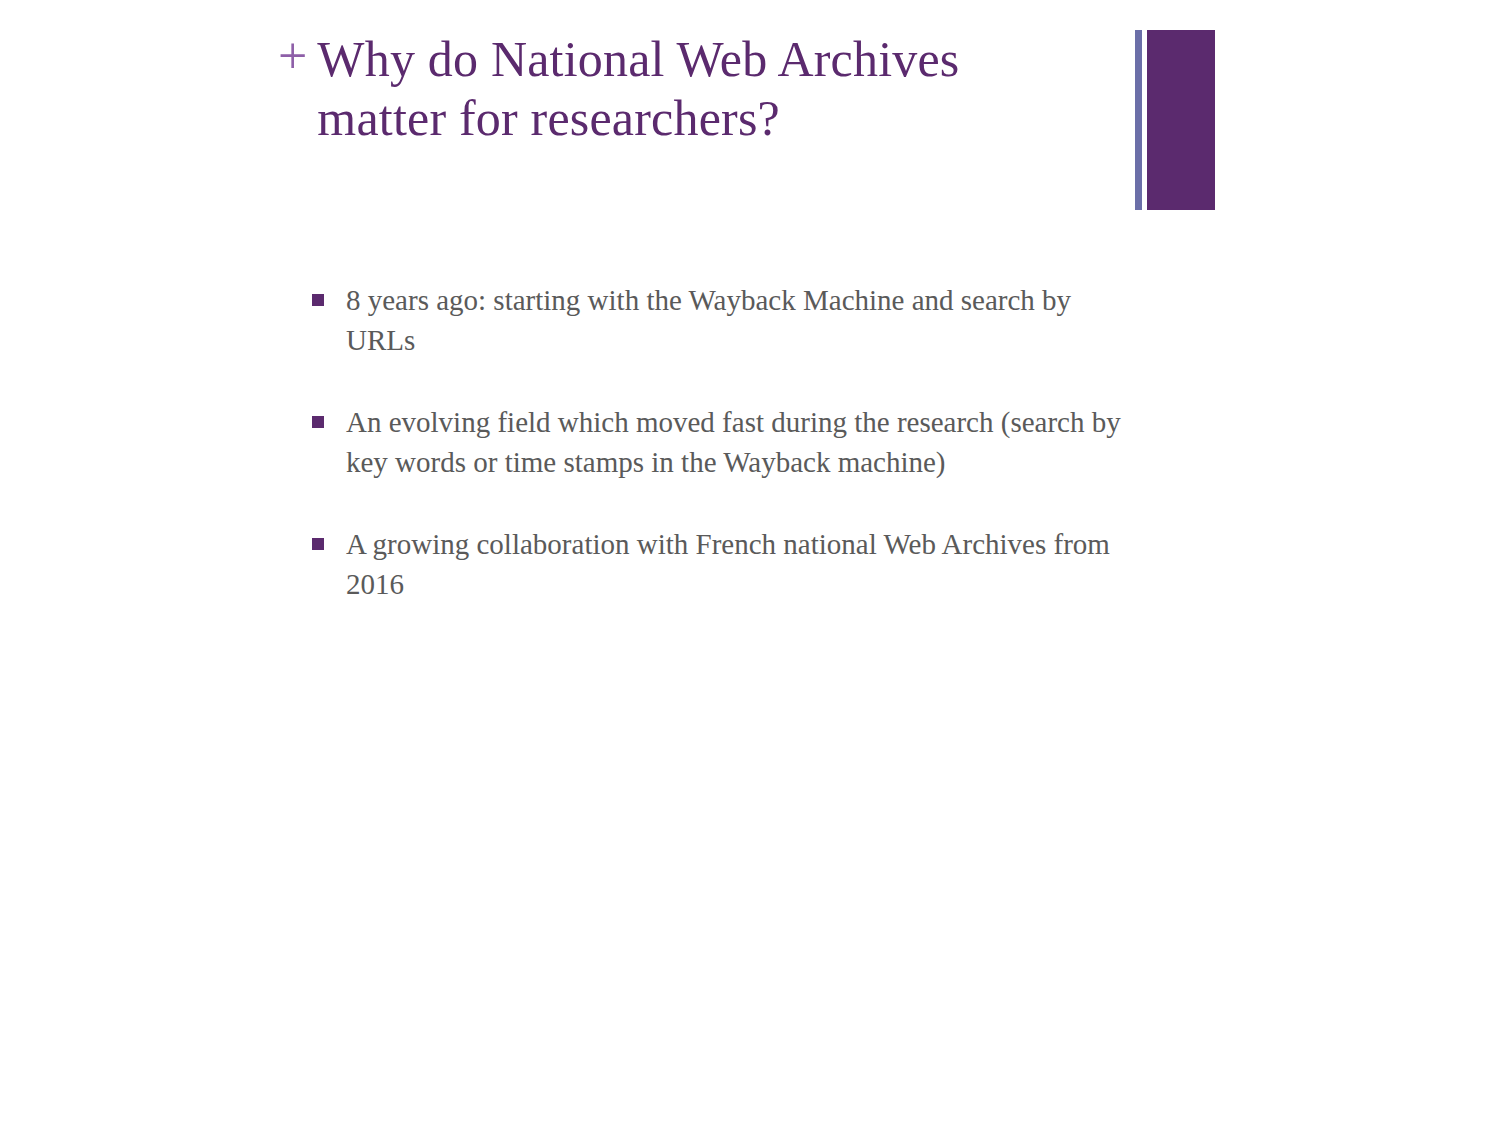+
Why do National Web Archives matter for researchers?
8 years ago: starting with the Wayback Machine and search by URLs
An evolving field which moved fast during the research (search by key words or time stamps in the Wayback machine)
A growing collaboration with French national Web Archives from 2016